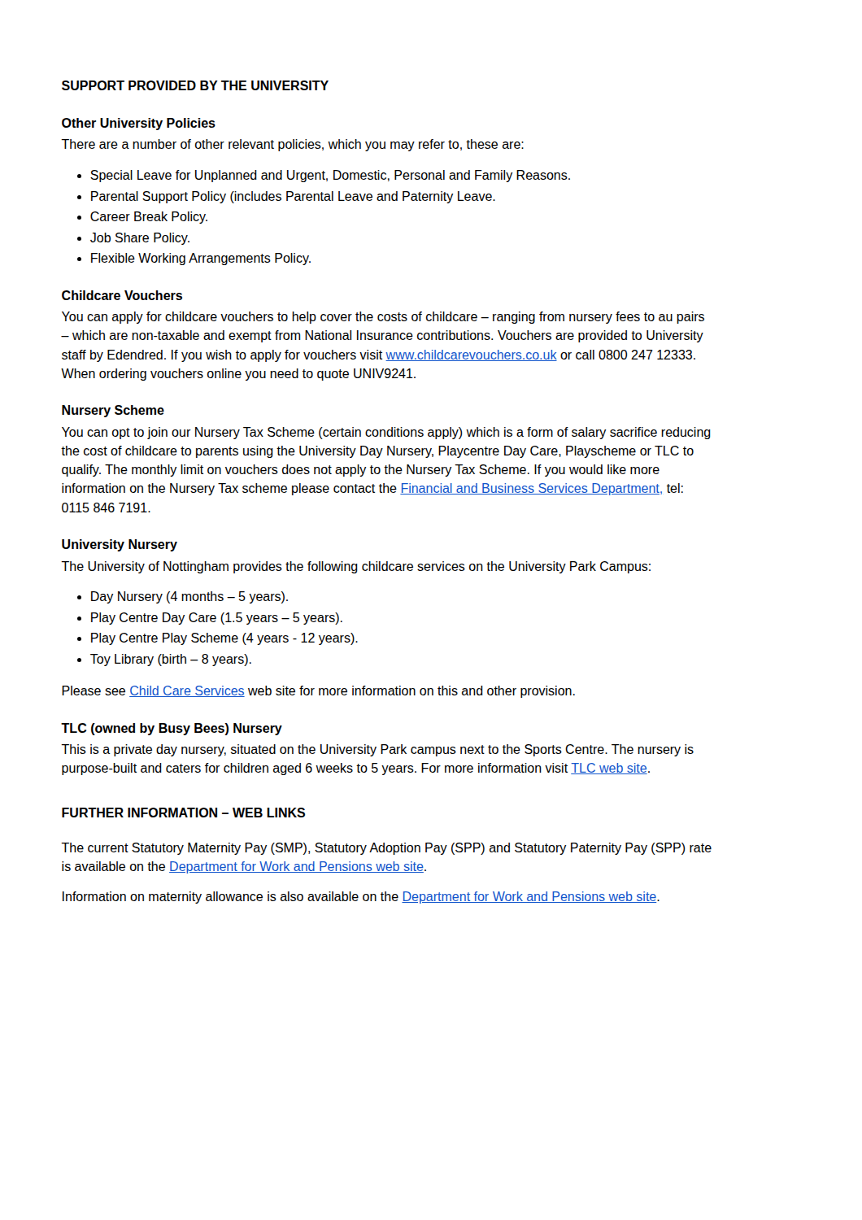Support Provided by the University
Other University Policies
There are a number of other relevant policies, which you may refer to, these are:
Special Leave for Unplanned and Urgent, Domestic, Personal and Family Reasons.
Parental Support Policy (includes Parental Leave and Paternity Leave.
Career Break Policy.
Job Share Policy.
Flexible Working Arrangements Policy.
Childcare Vouchers
You can apply for childcare vouchers to help cover the costs of childcare – ranging from nursery fees to au pairs – which are non-taxable and exempt from National Insurance contributions. Vouchers are provided to University staff by Edendred. If you wish to apply for vouchers visit www.childcarevouchers.co.uk or call 0800 247 12333. When ordering vouchers online you need to quote UNIV9241.
Nursery Scheme
You can opt to join our Nursery Tax Scheme (certain conditions apply) which is a form of salary sacrifice reducing the cost of childcare to parents using the University Day Nursery, Playcentre Day Care, Playscheme or TLC to qualify. The monthly limit on vouchers does not apply to the Nursery Tax Scheme. If you would like more information on the Nursery Tax scheme please contact the Financial and Business Services Department, tel: 0115 846 7191.
University Nursery
The University of Nottingham provides the following childcare services on the University Park Campus:
Day Nursery (4 months – 5 years).
Play Centre Day Care (1.5 years – 5 years).
Play Centre Play Scheme (4 years - 12 years).
Toy Library (birth – 8 years).
Please see Child Care Services web site for more information on this and other provision.
TLC (owned by Busy Bees) Nursery
This is a private day nursery, situated on the University Park campus next to the Sports Centre. The nursery is purpose-built and caters for children aged 6 weeks to 5 years. For more information visit TLC web site.
Further Information – Web Links
The current Statutory Maternity Pay (SMP), Statutory Adoption Pay (SPP) and Statutory Paternity Pay (SPP) rate is available on the Department for Work and Pensions web site.
Information on maternity allowance is also available on the Department for Work and Pensions web site.